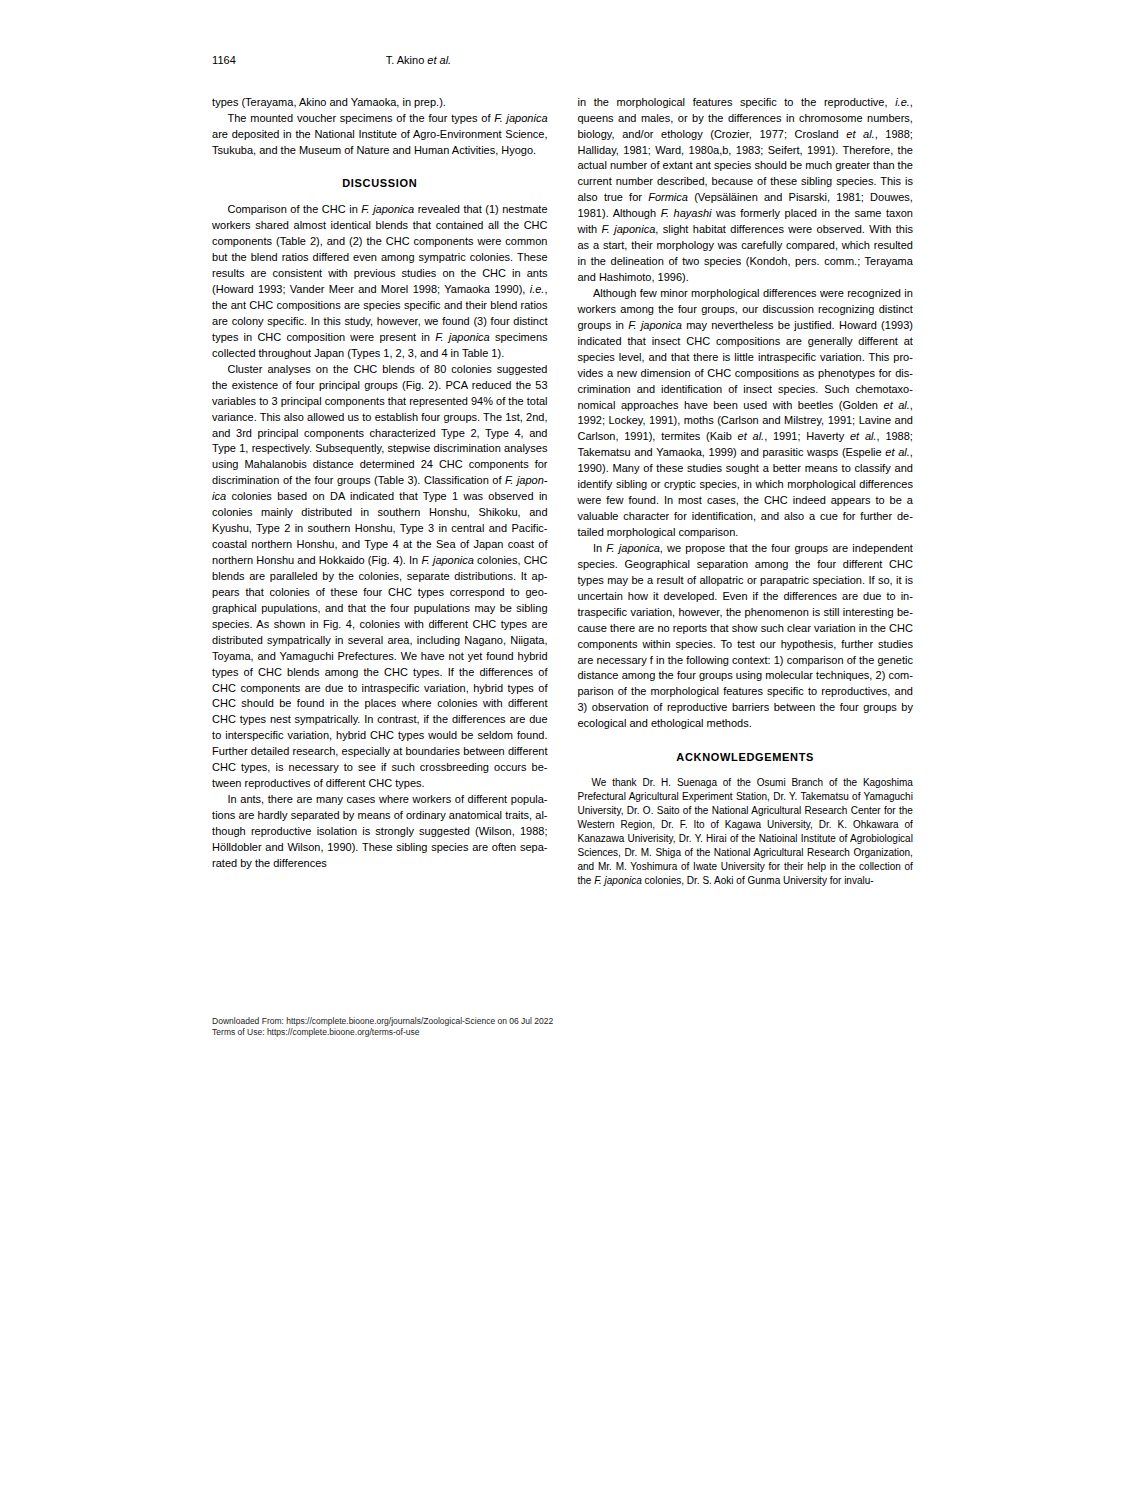1164 T. Akino et al.
types (Terayama, Akino and Yamaoka, in prep.).
The mounted voucher specimens of the four types of F. japonica are deposited in the National Institute of Agro-Environment Science, Tsukuba, and the Museum of Nature and Human Activities, Hyogo.
DISCUSSION
Comparison of the CHC in F. japonica revealed that (1) nestmate workers shared almost identical blends that contained all the CHC components (Table 2), and (2) the CHC components were common but the blend ratios differed even among sympatric colonies. These results are consistent with previous studies on the CHC in ants (Howard 1993; Vander Meer and Morel 1998; Yamaoka 1990), i.e., the ant CHC compositions are species specific and their blend ratios are colony specific. In this study, however, we found (3) four distinct types in CHC composition were present in F. japonica specimens collected throughout Japan (Types 1, 2, 3, and 4 in Table 1).
Cluster analyses on the CHC blends of 80 colonies suggested the existence of four principal groups (Fig. 2). PCA reduced the 53 variables to 3 principal components that represented 94% of the total variance. This also allowed us to establish four groups. The 1st, 2nd, and 3rd principal components characterized Type 2, Type 4, and Type 1, respectively. Subsequently, stepwise discrimination analyses using Mahalanobis distance determined 24 CHC components for discrimination of the four groups (Table 3). Classification of F. japonica colonies based on DA indicated that Type 1 was observed in colonies mainly distributed in southern Honshu, Shikoku, and Kyushu, Type 2 in southern Honshu, Type 3 in central and Pacific-coastal northern Honshu, and Type 4 at the Sea of Japan coast of northern Honshu and Hokkaido (Fig. 4). In F. japonica colonies, CHC blends are paralleled by the colonies, separate distributions. It appears that colonies of these four CHC types correspond to geographical pupulations, and that the four pupulations may be sibling species. As shown in Fig. 4, colonies with different CHC types are distributed sympatrically in several area, including Nagano, Niigata, Toyama, and Yamaguchi Prefectures. We have not yet found hybrid types of CHC blends among the CHC types. If the differences of CHC components are due to intraspecific variation, hybrid types of CHC should be found in the places where colonies with different CHC types nest sympatrically. In contrast, if the differences are due to interspecific variation, hybrid CHC types would be seldom found. Further detailed research, especially at boundaries between different CHC types, is necessary to see if such crossbreeding occurs between reproductives of different CHC types.
In ants, there are many cases where workers of different populations are hardly separated by means of ordinary anatomical traits, although reproductive isolation is strongly suggested (Wilson, 1988; Hölldobler and Wilson, 1990). These sibling species are often separated by the differences
in the morphological features specific to the reproductive, i.e., queens and males, or by the differences in chromosome numbers, biology, and/or ethology (Crozier, 1977; Crosland et al., 1988; Halliday, 1981; Ward, 1980a,b, 1983; Seifert, 1991). Therefore, the actual number of extant ant species should be much greater than the current number described, because of these sibling species. This is also true for Formica (Vepsäläinen and Pisarski, 1981; Douwes, 1981). Although F. hayashi was formerly placed in the same taxon with F. japonica, slight habitat differences were observed. With this as a start, their morphology was carefully compared, which resulted in the delineation of two species (Kondoh, pers. comm.; Terayama and Hashimoto, 1996).
Although few minor morphological differences were recognized in workers among the four groups, our discussion recognizing distinct groups in F. japonica may nevertheless be justified. Howard (1993) indicated that insect CHC compositions are generally different at species level, and that there is little intraspecific variation. This provides a new dimension of CHC compositions as phenotypes for discrimination and identification of insect species. Such chemotaxonomical approaches have been used with beetles (Golden et al., 1992; Lockey, 1991), moths (Carlson and Milstrey, 1991; Lavine and Carlson, 1991), termites (Kaib et al., 1991; Haverty et al., 1988; Takematsu and Yamaoka, 1999) and parasitic wasps (Espelie et al., 1990). Many of these studies sought a better means to classify and identify sibling or cryptic species, in which morphological differences were few found. In most cases, the CHC indeed appears to be a valuable character for identification, and also a cue for further detailed morphological comparison.
In F. japonica, we propose that the four groups are independent species. Geographical separation among the four different CHC types may be a result of allopatric or parapatric speciation. If so, it is uncertain how it developed. Even if the differences are due to intraspecific variation, however, the phenomenon is still interesting because there are no reports that show such clear variation in the CHC components within species. To test our hypothesis, further studies are necessary f in the following context: 1) comparison of the genetic distance among the four groups using molecular techniques, 2) comparison of the morphological features specific to reproductives, and 3) observation of reproductive barriers between the four groups by ecological and ethological methods.
ACKNOWLEDGEMENTS
We thank Dr. H. Suenaga of the Osumi Branch of the Kagoshima Prefectural Agricultural Experiment Station, Dr. Y. Takematsu of Yamaguchi University, Dr. O. Saito of the National Agricultural Research Center for the Western Region, Dr. F. Ito of Kagawa University, Dr. K. Ohkawara of Kanazawa Univerisity, Dr. Y. Hirai of the Natioinal Institute of Agrobiological Sciences, Dr. M. Shiga of the National Agricultural Research Organization, and Mr. M. Yoshimura of Iwate University for their help in the collection of the F. japonica colonies, Dr. S. Aoki of Gunma University for invalu-
Downloaded From: https://complete.bioone.org/journals/Zoological-Science on 06 Jul 2022
Terms of Use: https://complete.bioone.org/terms-of-use